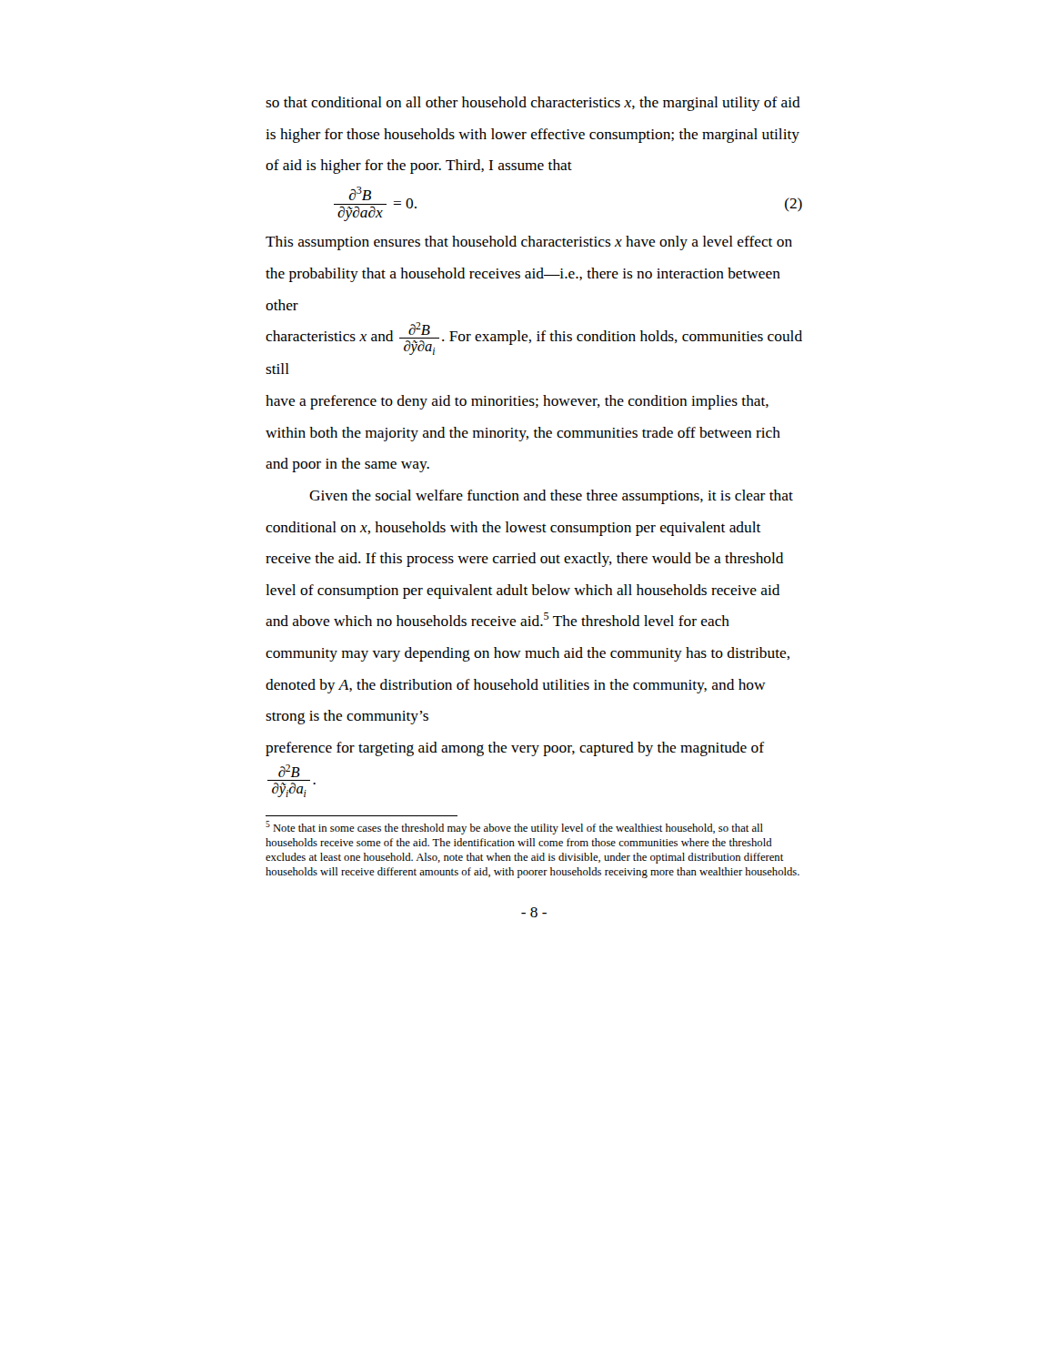so that conditional on all other household characteristics x, the marginal utility of aid is higher for those households with lower effective consumption; the marginal utility of aid is higher for the poor. Third, I assume that
∂3B ∂ỹ∂a∂x = 0.
(2)
This assumption ensures that household characteristics x have only a level effect on the probability that a household receives aid—i.e., there is no interaction between other
characteristics x and ∂2B ∂ỹ∂ai . For example, if this condition holds, communities could still
have a preference to deny aid to minorities; however, the condition implies that, within both the majority and the minority, the communities trade off between rich and poor in the same way.
Given the social welfare function and these three assumptions, it is clear that conditional on x, households with the lowest consumption per equivalent adult receive the aid. If this process were carried out exactly, there would be a threshold level of consumption per equivalent adult below which all households receive aid and above which no households receive aid.5 The threshold level for each community may vary depending on how much aid the community has to distribute, denoted by A, the distribution of household utilities in the community, and how strong is the community’s
preference for targeting aid among the very poor, captured by the magnitude of ∂2B ∂ỹi∂ai .
5 Note that in some cases the threshold may be above the utility level of the wealthiest household, so that all households receive some of the aid. The identification will come from those communities where the threshold excludes at least one household. Also, note that when the aid is divisible, under the optimal distribution different households will receive different amounts of aid, with poorer households receiving more than wealthier households.
- 8 -